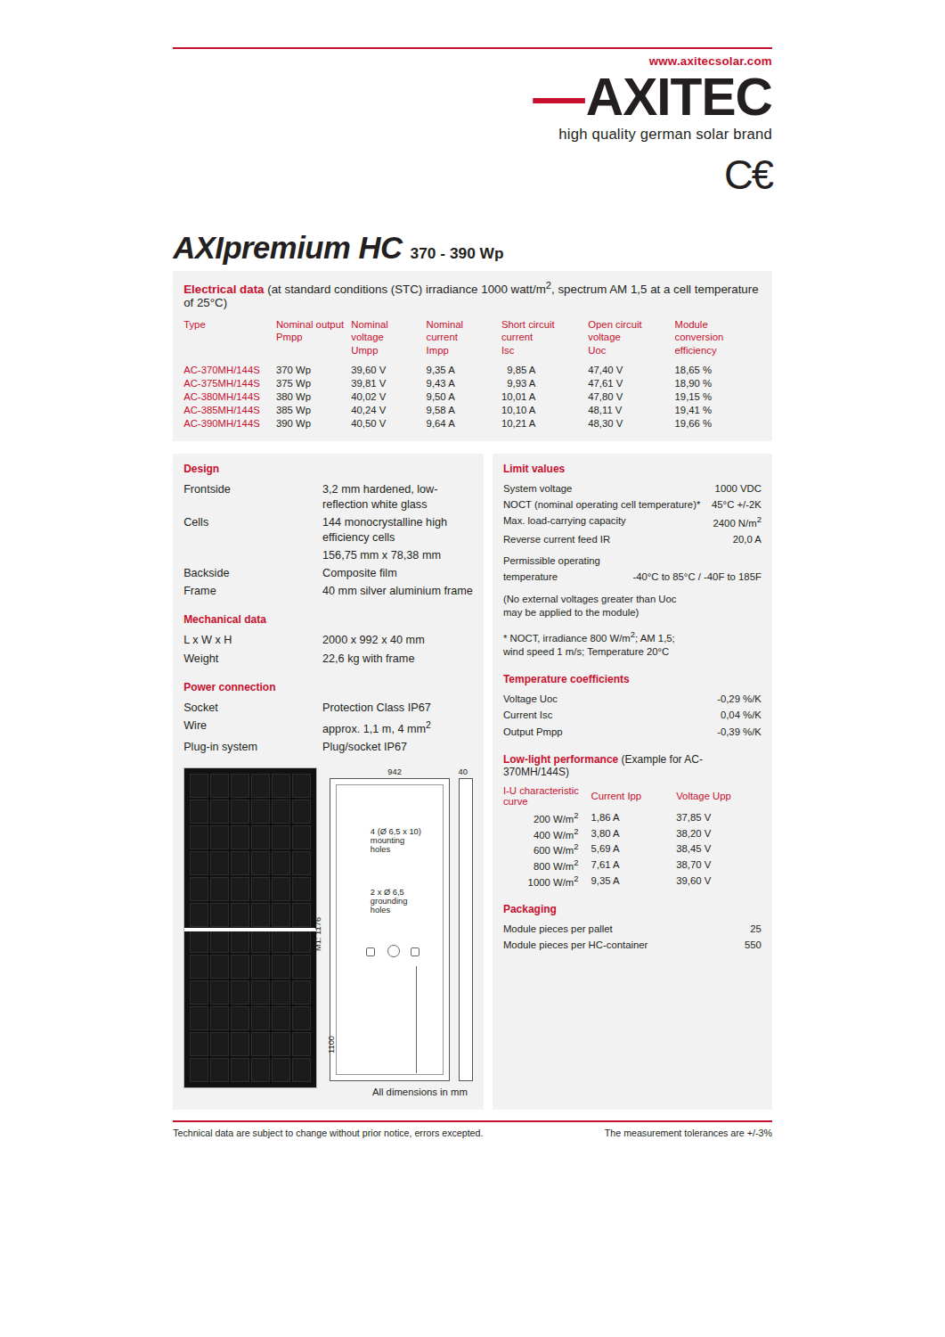www.axitecsolar.com
—AXITEC
high quality german solar brand
C€
AXIpremium HC 370 - 390 Wp
Electrical data (at standard conditions (STC) irradiance 1000 watt/m2, spectrum AM 1,5 at a cell temperature of 25°C)
| Type | Nominal output Pmpp | Nominal voltage Umpp | Nominal current Impp | Short circuit current Isc | Open circuit voltage Uoc | Module conversion efficiency |
| --- | --- | --- | --- | --- | --- | --- |
| AC-370MH/144S | 370 Wp | 39,60 V | 9,35 A | 9,85 A | 47,40 V | 18,65 % |
| AC-375MH/144S | 375 Wp | 39,81 V | 9,43 A | 9,93 A | 47,61 V | 18,90 % |
| AC-380MH/144S | 380 Wp | 40,02 V | 9,50 A | 10,01 A | 47,80 V | 19,15 % |
| AC-385MH/144S | 385 Wp | 40,24 V | 9,58 A | 10,10 A | 48,11 V | 19,41 % |
| AC-390MH/144S | 390 Wp | 40,50 V | 9,64 A | 10,21 A | 48,30 V | 19,66 % |
Design
Frontside
3,2 mm hardened, low-reflection white glass
Cells
144 monocrystalline high efficiency cells
156,75 mm x 78,38 mm
Backside
Composite film
Frame
40 mm silver aluminium frame
Mechanical data
L x W x H
2000 x 992 x 40 mm
Weight
22,6 kg with frame
Power connection
Socket
Protection Class IP67
Wire
approx. 1,1 m, 4 mm2
Plug-in system
Plug/socket IP67
942 40
4 (Ø 6,5 x 10)
mounting
holes
2 x Ø 6,5
grounding
holes
M1: 1176
1100
All dimensions in mm
Limit values
System voltage 1000 VDC
NOCT (nominal operating cell temperature)*45°C +/-2K
Max. load-carrying capacity 2400 N/m2
Reverse current feed IR 20,0 A
Permissible operating
temperature-40°C to 85°C / -40F to 185F
(No external voltages greater than Uoc
may be applied to the module)
* NOCT, irradiance 800 W/m2; AM 1,5;
wind speed 1 m/s; Temperature 20°C
Temperature coefficients
Voltage Uoc-0,29 %/K
Current Isc 0,04 %/K
Output Pmpp-0,39 %/K
Low-light performance (Example for AC-370MH/144S)
| I-U characteristic curve | Current Ipp | Voltage Upp |
| --- | --- | --- |
| 200 W/m 2 | 1,86 A | 37,85 V |
| 400 W/m 2 | 3,80 A | 38,20 V |
| 600 W/m 2 | 5,69 A | 38,45 V |
| 800 W/m 2 | 7,61 A | 38,70 V |
| 1000 W/m 2 | 9,35 A | 39,60 V |
Packaging
Module pieces per pallet 25
Module pieces per HC-container 550
Technical data are subject to change without prior notice, errors excepted. The measurement tolerances are +/-3%